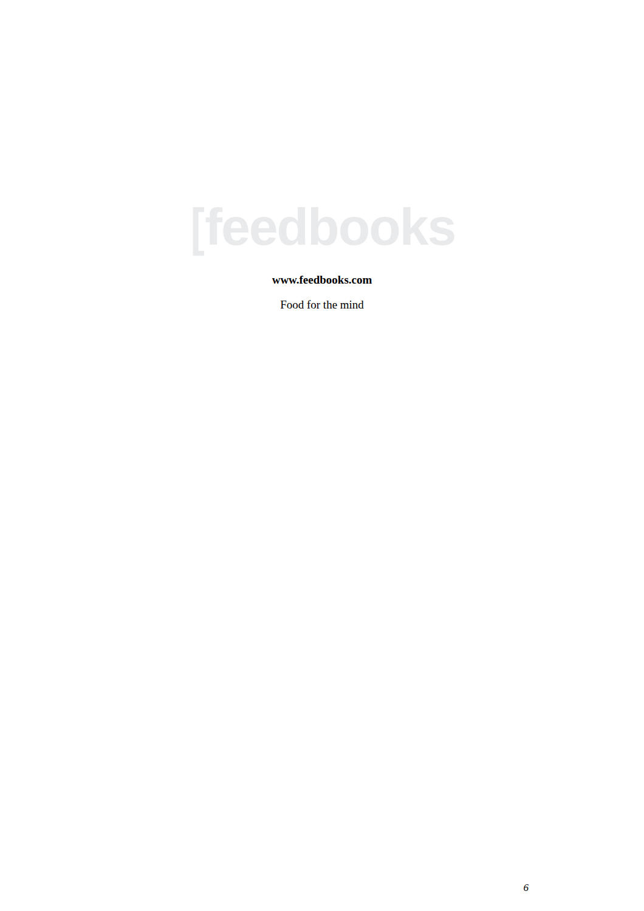[feedbooks
www.feedbooks.com
Food for the mind
6